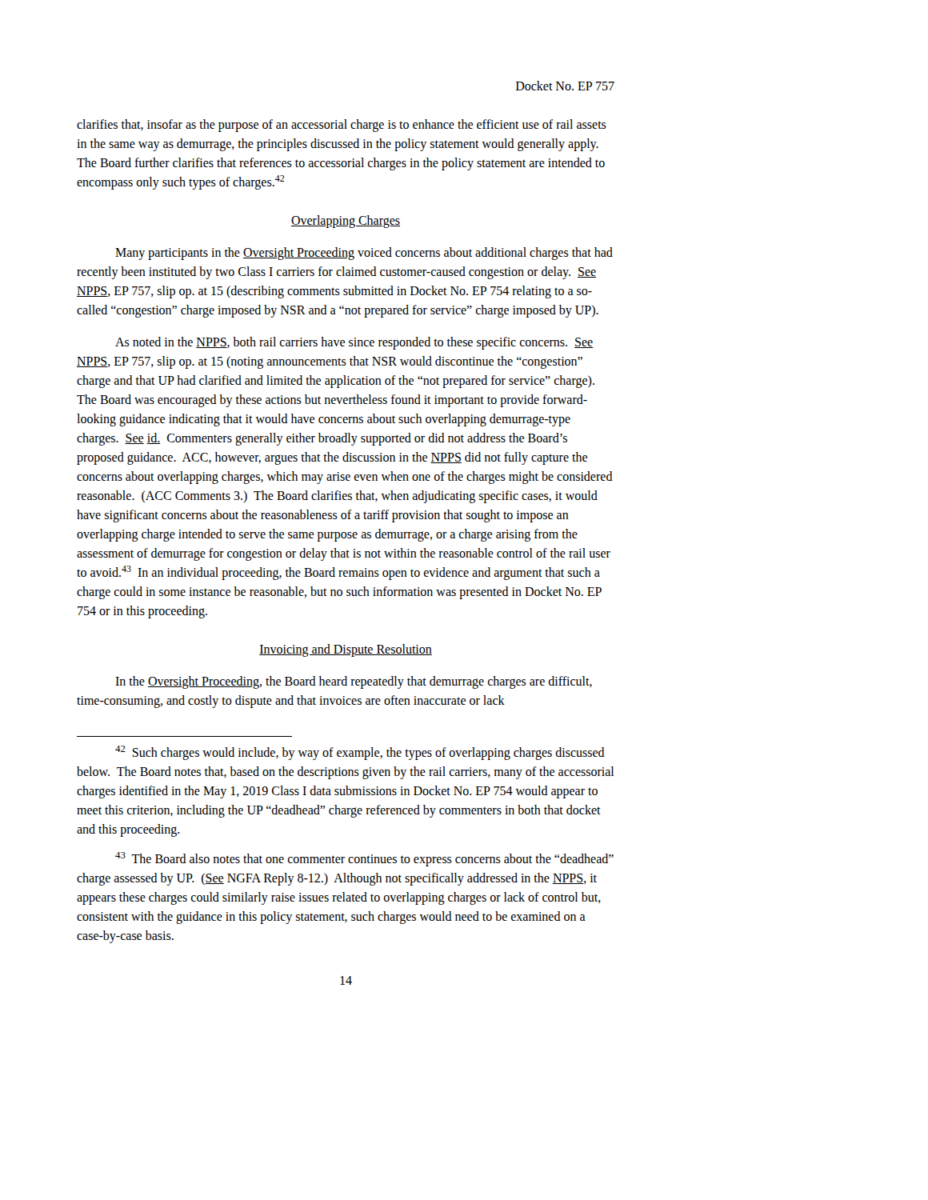Docket No. EP 757
clarifies that, insofar as the purpose of an accessorial charge is to enhance the efficient use of rail assets in the same way as demurrage, the principles discussed in the policy statement would generally apply. The Board further clarifies that references to accessorial charges in the policy statement are intended to encompass only such types of charges.42
Overlapping Charges
Many participants in the Oversight Proceeding voiced concerns about additional charges that had recently been instituted by two Class I carriers for claimed customer-caused congestion or delay. See NPPS, EP 757, slip op. at 15 (describing comments submitted in Docket No. EP 754 relating to a so-called “congestion” charge imposed by NSR and a “not prepared for service” charge imposed by UP).
As noted in the NPPS, both rail carriers have since responded to these specific concerns. See NPPS, EP 757, slip op. at 15 (noting announcements that NSR would discontinue the “congestion” charge and that UP had clarified and limited the application of the “not prepared for service” charge). The Board was encouraged by these actions but nevertheless found it important to provide forward-looking guidance indicating that it would have concerns about such overlapping demurrage-type charges. See id. Commenters generally either broadly supported or did not address the Board’s proposed guidance. ACC, however, argues that the discussion in the NPPS did not fully capture the concerns about overlapping charges, which may arise even when one of the charges might be considered reasonable. (ACC Comments 3.) The Board clarifies that, when adjudicating specific cases, it would have significant concerns about the reasonableness of a tariff provision that sought to impose an overlapping charge intended to serve the same purpose as demurrage, or a charge arising from the assessment of demurrage for congestion or delay that is not within the reasonable control of the rail user to avoid.43 In an individual proceeding, the Board remains open to evidence and argument that such a charge could in some instance be reasonable, but no such information was presented in Docket No. EP 754 or in this proceeding.
Invoicing and Dispute Resolution
In the Oversight Proceeding, the Board heard repeatedly that demurrage charges are difficult, time-consuming, and costly to dispute and that invoices are often inaccurate or lack
42 Such charges would include, by way of example, the types of overlapping charges discussed below. The Board notes that, based on the descriptions given by the rail carriers, many of the accessorial charges identified in the May 1, 2019 Class I data submissions in Docket No. EP 754 would appear to meet this criterion, including the UP “deadhead” charge referenced by commenters in both that docket and this proceeding.
43 The Board also notes that one commenter continues to express concerns about the “deadhead” charge assessed by UP. (See NGFA Reply 8-12.) Although not specifically addressed in the NPPS, it appears these charges could similarly raise issues related to overlapping charges or lack of control but, consistent with the guidance in this policy statement, such charges would need to be examined on a case-by-case basis.
14